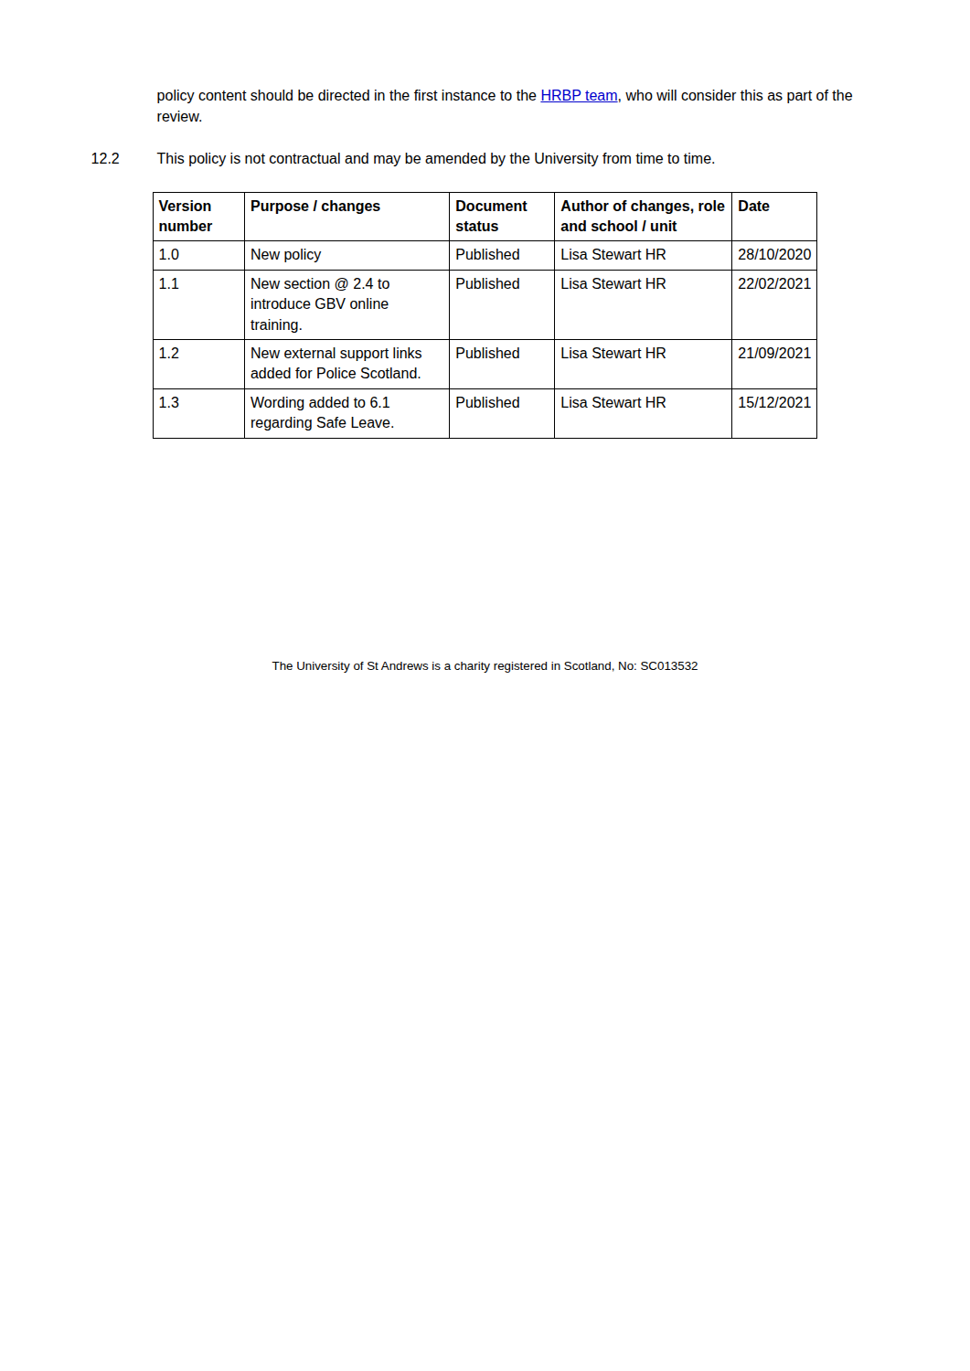policy content should be directed in the first instance to the HRBP team, who will consider this as part of the review.
12.2
This policy is not contractual and may be amended by the University from time to time.
| Version number | Purpose / changes | Document status | Author of changes, role and school / unit | Date |
| --- | --- | --- | --- | --- |
| 1.0 | New policy | Published | Lisa Stewart HR | 28/10/2020 |
| 1.1 | New section @ 2.4 to introduce GBV online training. | Published | Lisa Stewart HR | 22/02/2021 |
| 1.2 | New external support links added for Police Scotland. | Published | Lisa Stewart HR | 21/09/2021 |
| 1.3 | Wording added to 6.1 regarding Safe Leave. | Published | Lisa Stewart HR | 15/12/2021 |
The University of St Andrews is a charity registered in Scotland, No: SC013532